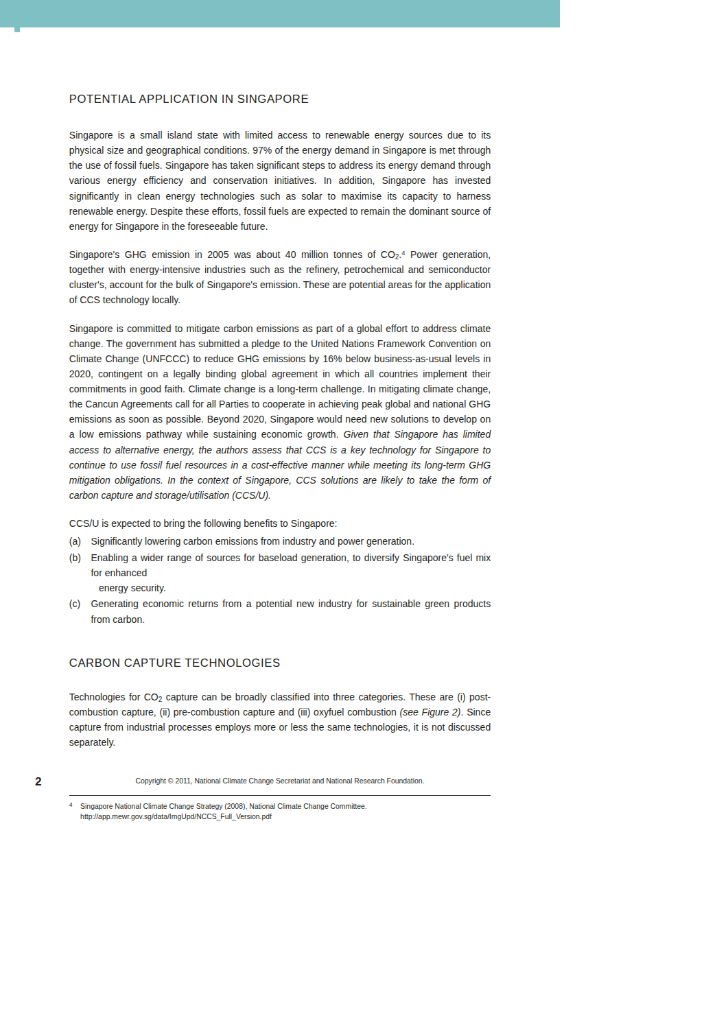POTENTIAL APPLICATION IN SINGAPORE
Singapore is a small island state with limited access to renewable energy sources due to its physical size and geographical conditions. 97% of the energy demand in Singapore is met through the use of fossil fuels. Singapore has taken significant steps to address its energy demand through various energy efficiency and conservation initiatives. In addition, Singapore has invested significantly in clean energy technologies such as solar to maximise its capacity to harness renewable energy. Despite these efforts, fossil fuels are expected to remain the dominant source of energy for Singapore in the foreseeable future.
Singapore's GHG emission in 2005 was about 40 million tonnes of CO2.4 Power generation, together with energy-intensive industries such as the refinery, petrochemical and semiconductor cluster's, account for the bulk of Singapore's emission. These are potential areas for the application of CCS technology locally.
Singapore is committed to mitigate carbon emissions as part of a global effort to address climate change. The government has submitted a pledge to the United Nations Framework Convention on Climate Change (UNFCCC) to reduce GHG emissions by 16% below business-as-usual levels in 2020, contingent on a legally binding global agreement in which all countries implement their commitments in good faith. Climate change is a long-term challenge. In mitigating climate change, the Cancun Agreements call for all Parties to cooperate in achieving peak global and national GHG emissions as soon as possible. Beyond 2020, Singapore would need new solutions to develop on a low emissions pathway while sustaining economic growth. Given that Singapore has limited access to alternative energy, the authors assess that CCS is a key technology for Singapore to continue to use fossil fuel resources in a cost-effective manner while meeting its long-term GHG mitigation obligations. In the context of Singapore, CCS solutions are likely to take the form of carbon capture and storage/utilisation (CCS/U).
CCS/U is expected to bring the following benefits to Singapore:
(a) Significantly lowering carbon emissions from industry and power generation.
(b) Enabling a wider range of sources for baseload generation, to diversify Singapore's fuel mix for enhanced energy security.
(c) Generating economic returns from a potential new industry for sustainable green products from carbon.
CARBON CAPTURE TECHNOLOGIES
Technologies for CO2 capture can be broadly classified into three categories. These are (i) post-combustion capture, (ii) pre-combustion capture and (iii) oxyfuel combustion (see Figure 2). Since capture from industrial processes employs more or less the same technologies, it is not discussed separately.
4 Singapore National Climate Change Strategy (2008), National Climate Change Committee. http://app.mewr.gov.sg/data/ImgUpd/NCCS_Full_Version.pdf
2 Copyright © 2011, National Climate Change Secretariat and National Research Foundation.